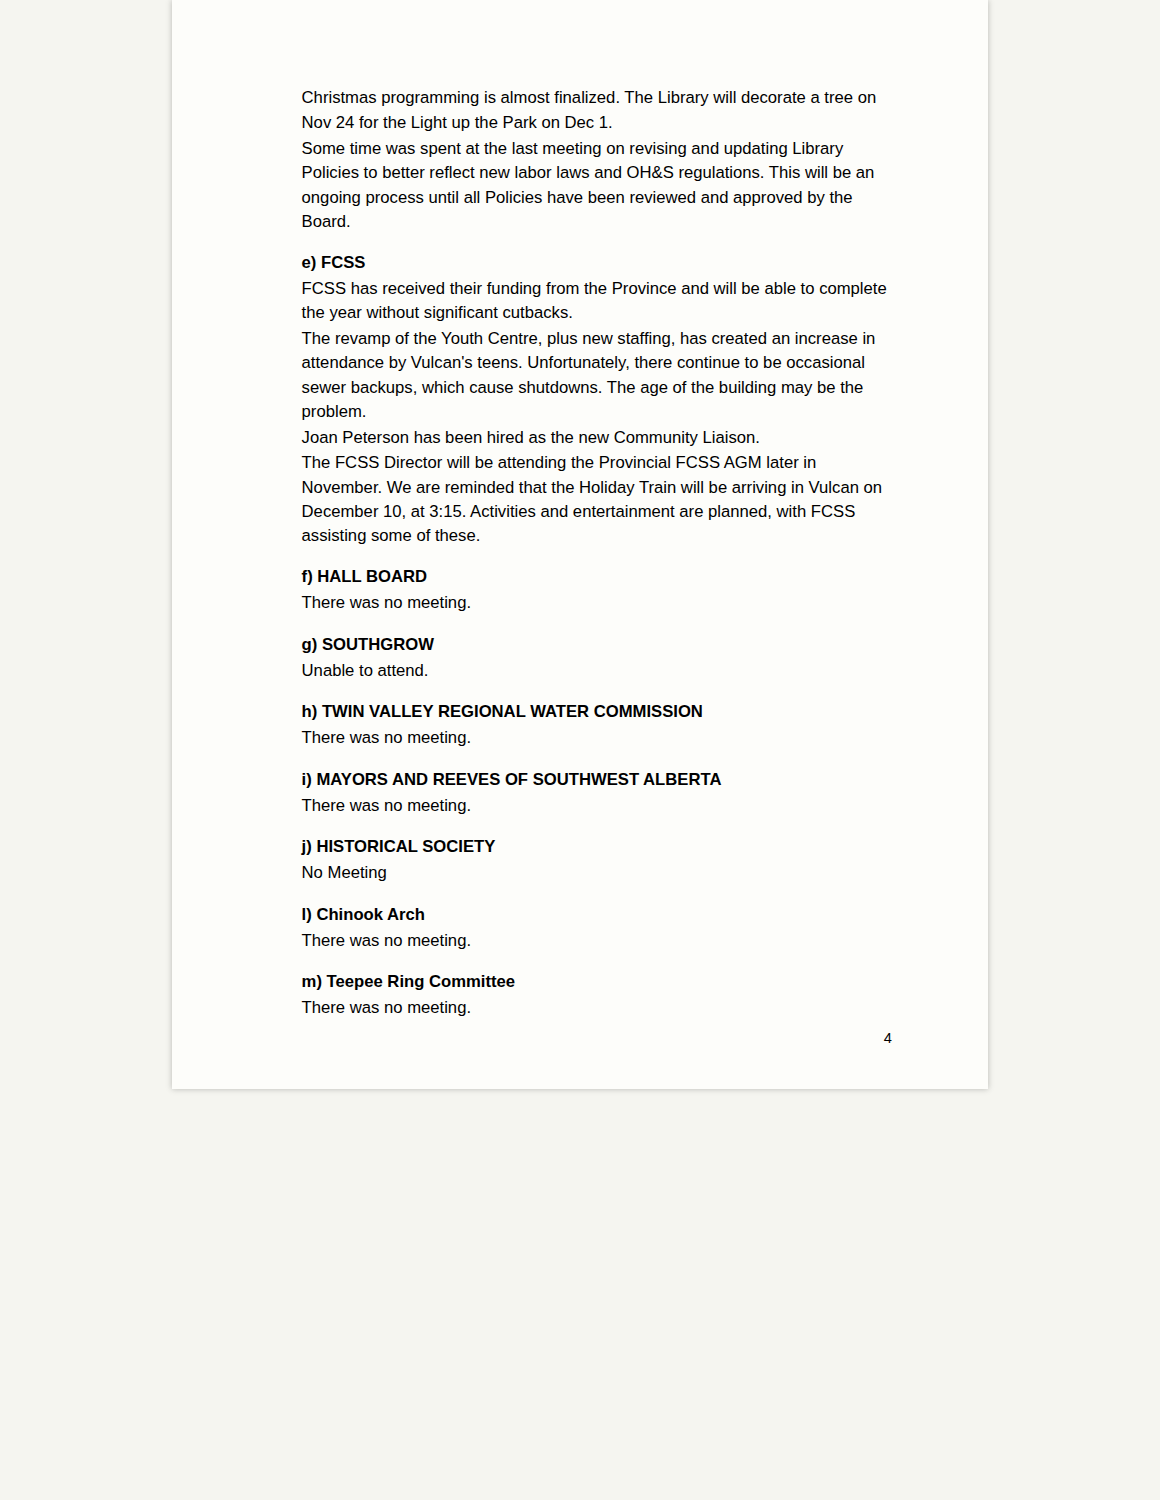Christmas programming is almost finalized. The Library will decorate a tree on Nov 24 for the Light up the Park on Dec 1.
Some time was spent at the last meeting on revising and updating Library Policies to better reflect new labor laws and OH&S regulations. This will be an ongoing process until all Policies have been reviewed and approved by the Board.
e) FCSS
FCSS has received their funding from the Province and will be able to complete the year without significant cutbacks.
The revamp of the Youth Centre, plus new staffing, has created an increase in attendance by Vulcan's teens. Unfortunately, there continue to be occasional sewer backups, which cause shutdowns. The age of the building may be the problem.
Joan Peterson has been hired as the new Community Liaison.
The FCSS Director will be attending the Provincial FCSS AGM later in November. We are reminded that the Holiday Train will be arriving in Vulcan on December 10, at 3:15. Activities and entertainment are planned, with FCSS assisting some of these.
f) HALL BOARD
There was no meeting.
g) SOUTHGROW
Unable to attend.
h) TWIN VALLEY REGIONAL WATER COMMISSION
There was no meeting.
i) MAYORS AND REEVES OF SOUTHWEST ALBERTA
There was no meeting.
j) HISTORICAL SOCIETY
No Meeting
l) Chinook Arch
There was no meeting.
m) Teepee Ring Committee
There was no meeting.
4